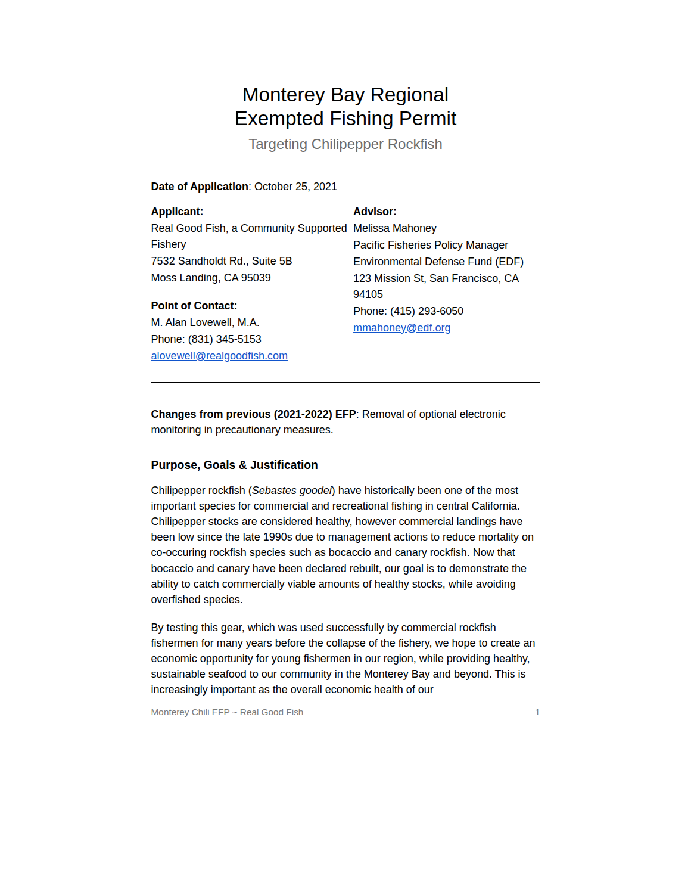Monterey Bay Regional
Exempted Fishing Permit
Targeting Chilipepper Rockfish
Date of Application: October 25, 2021
| Applicant: Real Good Fish, a Community Supported Fishery 7532 Sandholdt Rd., Suite 5B Moss Landing, CA 95039 Point of Contact: M. Alan Lovewell, M.A. Phone: (831) 345-5153 alovewell@realgoodfish.com | Advisor: Melissa Mahoney Pacific Fisheries Policy Manager Environmental Defense Fund (EDF) 123 Mission St, San Francisco, CA 94105 Phone: (415) 293-6050 mmahoney@edf.org |
Changes from previous (2021-2022) EFP: Removal of optional electronic monitoring in precautionary measures.
Purpose, Goals & Justification
Chilipepper rockfish (Sebastes goodei) have historically been one of the most important species for commercial and recreational fishing in central California. Chilipepper stocks are considered healthy, however commercial landings have been low since the late 1990s due to management actions to reduce mortality on co-occuring rockfish species such as bocaccio and canary rockfish. Now that bocaccio and canary have been declared rebuilt, our goal is to demonstrate the ability to catch commercially viable amounts of healthy stocks, while avoiding overfished species.
By testing this gear, which was used successfully by commercial rockfish fishermen for many years before the collapse of the fishery, we hope to create an economic opportunity for young fishermen in our region, while providing healthy, sustainable seafood to our community in the Monterey Bay and beyond. This is increasingly important as the overall economic health of our
Monterey Chili EFP ~ Real Good Fish 1